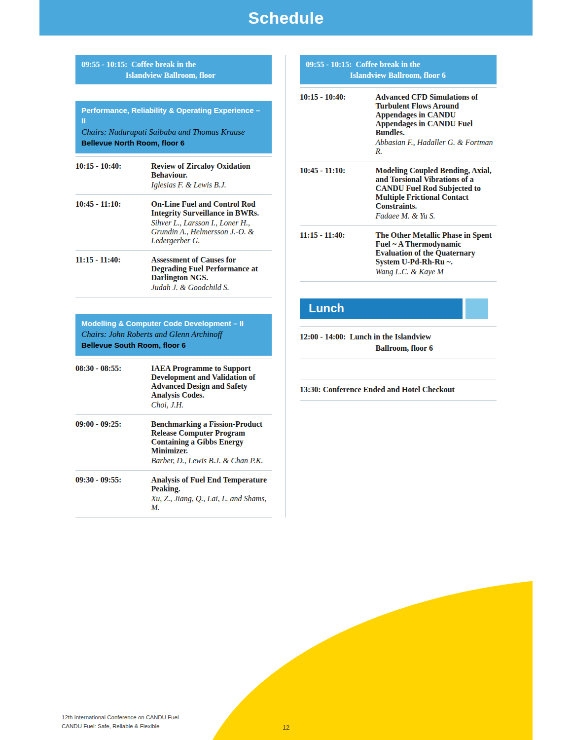Schedule
09:55 - 10:15: Coffee break in the Islandview Ballroom, floor
Performance, Reliability & Operating Experience – II
Chairs: Nudurupati Saibaba and Thomas Krause
Bellevue North Room, floor 6
| 10:15 - 10:40: | Review of Zircaloy Oxidation Behaviour. Iglesias F. & Lewis B.J. |
| 10:45 - 11:10: | On-Line Fuel and Control Rod Integrity Surveillance in BWRs. Sihver L., Larsson I., Loner H., Grundin A., Helmersson J.-O. & Ledergerber G. |
| 11:15 - 11:40: | Assessment of Causes for Degrading Fuel Performance at Darlington NGS. Judah J. & Goodchild S. |
Modelling & Computer Code Development – II
Chairs: John Roberts and Glenn Archinoff
Bellevue South Room, floor 6
| 08:30 - 08:55: | IAEA Programme to Support Development and Validation of Advanced Design and Safety Analysis Codes. Choi, J.H. |
| 09:00 - 09:25: | Benchmarking a Fission-Product Release Computer Program Containing a Gibbs Energy Minimizer. Barber, D., Lewis B.J. & Chan P.K. |
| 09:30 - 09:55: | Analysis of Fuel End Temperature Peaking. Xu, Z., Jiang, Q., Lai, L. and Shams, M. |
09:55 - 10:15: Coffee break in the Islandview Ballroom, floor 6
| 10:15 - 10:40: | Advanced CFD Simulations of Turbulent Flows Around Appendages in CANDU Appendages in CANDU Fuel Bundles. Abbasian F., Hadaller G. & Fortman R. |
| 10:45 - 11:10: | Modeling Coupled Bending, Axial, and Torsional Vibrations of a CANDU Fuel Rod Subjected to Multiple Frictional Contact Constraints. Fadaee M. & Yu S. |
| 11:15 - 11:40: | The Other Metallic Phase in Spent Fuel ~ A Thermodynamic Evaluation of the Quaternary System U-Pd-Rh-Ru ~. Wang L.C. & Kaye M |
Lunch
12:00 - 14:00: Lunch in the Islandview Ballroom, floor 6
13:30: Conference Ended and Hotel Checkout
12th International Conference on CANDU Fuel
CANDU Fuel: Safe, Reliable & Flexible
12